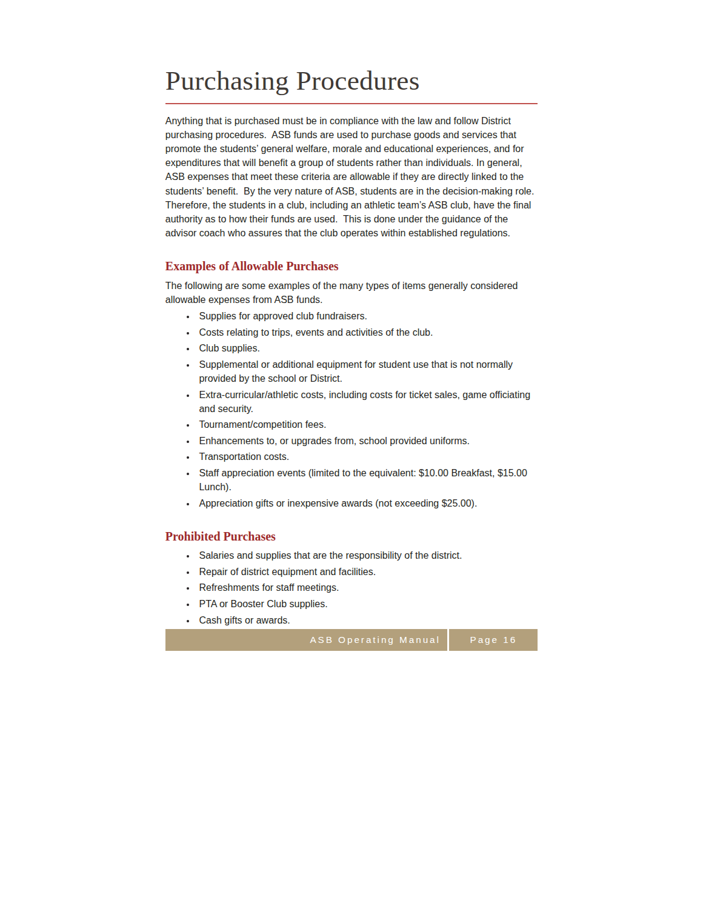Purchasing Procedures
Anything that is purchased must be in compliance with the law and follow District purchasing procedures. ASB funds are used to purchase goods and services that promote the students’ general welfare, morale and educational experiences, and for expenditures that will benefit a group of students rather than individuals. In general, ASB expenses that meet these criteria are allowable if they are directly linked to the students’ benefit. By the very nature of ASB, students are in the decision-making role. Therefore, the students in a club, including an athletic team’s ASB club, have the final authority as to how their funds are used. This is done under the guidance of the advisor coach who assures that the club operates within established regulations.
Examples of Allowable Purchases
The following are some examples of the many types of items generally considered allowable expenses from ASB funds.
Supplies for approved club fundraisers.
Costs relating to trips, events and activities of the club.
Club supplies.
Supplemental or additional equipment for student use that is not normally provided by the school or District.
Extra-curricular/athletic costs, including costs for ticket sales, game officiating and security.
Tournament/competition fees.
Enhancements to, or upgrades from, school provided uniforms.
Transportation costs.
Staff appreciation events (limited to the equivalent: $10.00 Breakfast, $15.00 Lunch).
Appreciation gifts or inexpensive awards (not exceeding $25.00).
Prohibited Purchases
Salaries and supplies that are the responsibility of the district.
Repair of district equipment and facilities.
Refreshments for staff meetings.
PTA or Booster Club supplies.
Cash gifts or awards.
ASB Operating Manual
Page 16